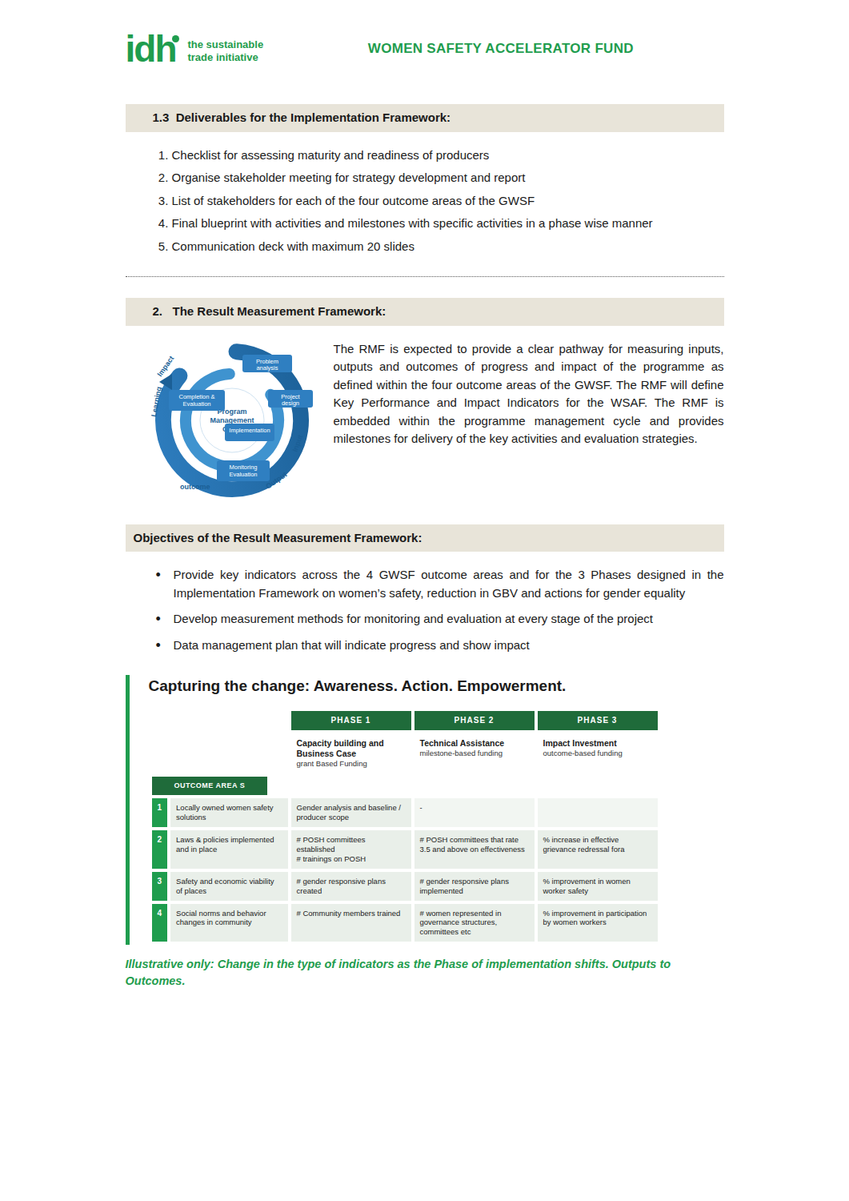idh
the sustainable
trade initiative
WOMEN SAFETY ACCELERATOR FUND
1.3 Deliverables for the Implementation Framework:
Checklist for assessing maturity and readiness of producers
Organise stakeholder meeting for strategy development and report
List of stakeholders for each of the four outcome areas of the GWSF
Final blueprint with activities and milestones with specific activities in a phase wise manner
Communication deck with maximum 20 slides
2. The Result Measurement Framework:
Program Management Cycle Problem analysis Project design Completion & Evaluation Implementation Monitoring Evaluation Impact Learning outcome Output Input
The RMF is expected to provide a clear pathway for measuring inputs, outputs and outcomes of progress and impact of the programme as defined within the four outcome areas of the GWSF. The RMF will define Key Performance and Impact Indicators for the WSAF. The RMF is embedded within the programme management cycle and provides milestones for delivery of the key activities and evaluation strategies.
Objectives of the Result Measurement Framework:
Provide key indicators across the 4 GWSF outcome areas and for the 3 Phases designed in the Implementation Framework on women’s safety, reduction in GBV and actions for gender equality
Develop measurement methods for monitoring and evaluation at every stage of the project
Data management plan that will indicate progress and show impact
Capturing the change: Awareness. Action. Empowerment.
| | PHASE 1 | PHASE 2 | PHASE 3 |
| --- | --- | --- | --- |
| | Capacity building and Business Case grant Based Funding | Technical Assistance milestone-based funding | Impact Investment outcome-based funding |
| OUTCOME AREA S | | |
| 1 | Locally owned women safety solutions | Gender analysis and baseline / producer scope | - | |
| 2 | Laws & policies implemented and in place | # POSH committees established # trainings on POSH | # POSH committees that rate 3.5 and above on effectiveness | % increase in effective grievance redressal fora |
| 3 | Safety and economic viability of places | # gender responsive plans created | # gender responsive plans implemented | % improvement in women worker safety |
| 4 | Social norms and behavior changes in community | # Community members trained | # women represented in governance structures, committees etc | % improvement in participation by women workers |
Illustrative only: Change in the type of indicators as the Phase of implementation shifts. Outputs to Outcomes.